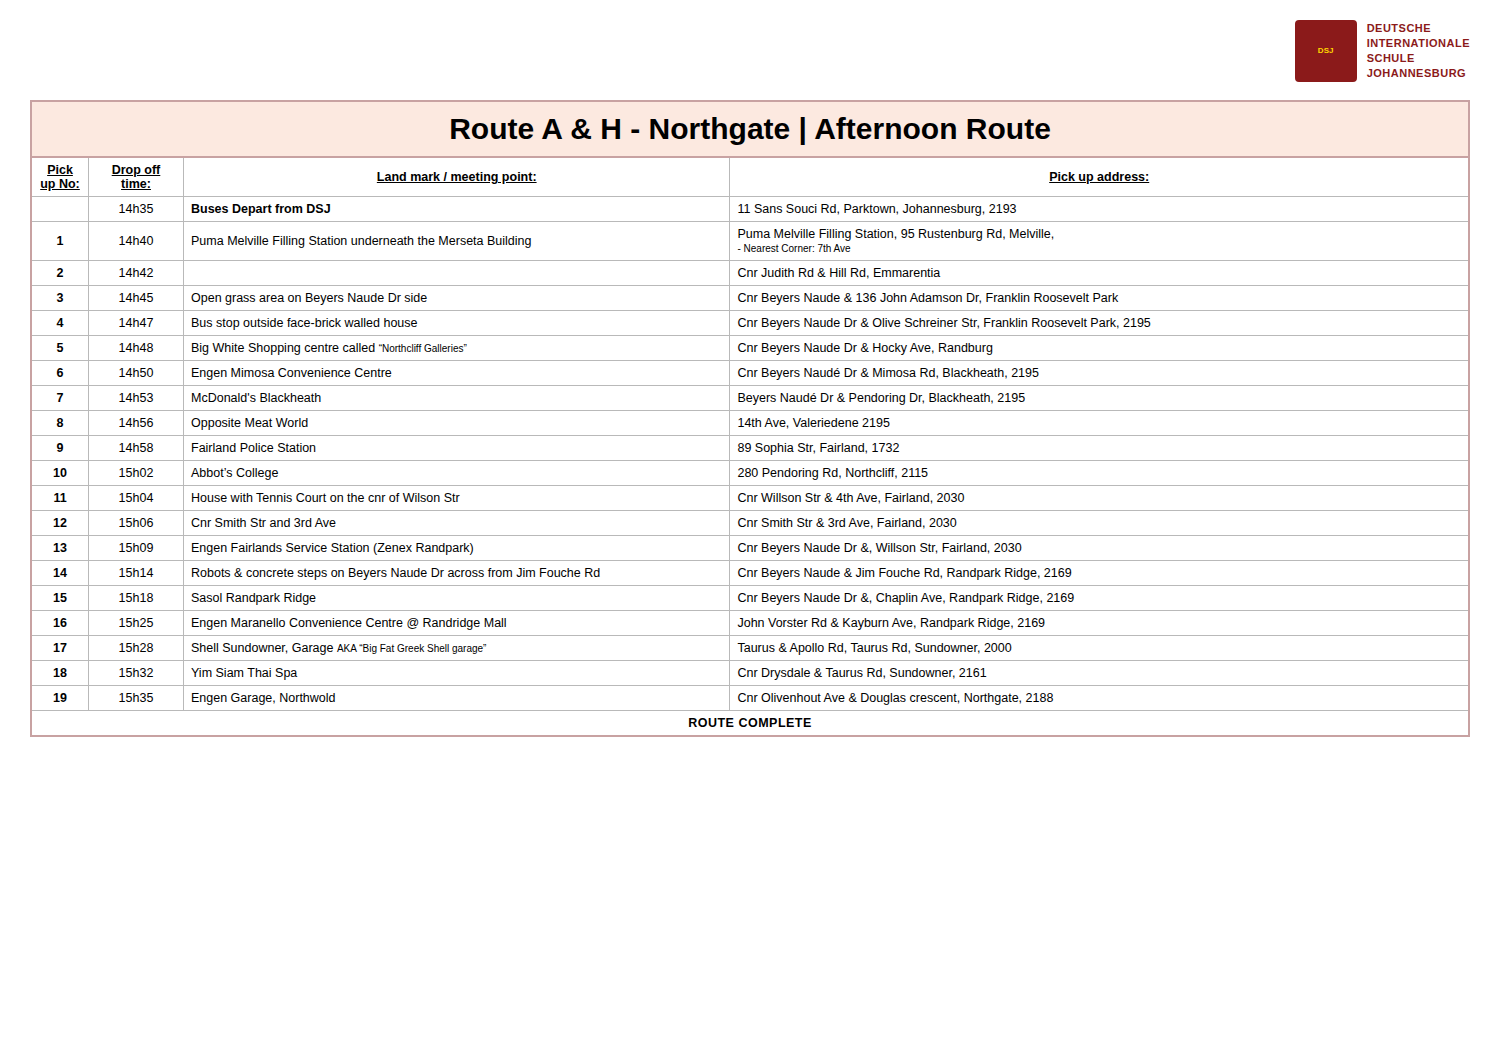DSJ
DEUTSCHE
INTERNATIONALE
SCHULE
JOHANNESBURG
Route A & H - Northgate | Afternoon Route
| Pick up No: | Drop off time: | Land mark / meeting point: | Pick up address: |
| --- | --- | --- | --- |
| | 14h35 | Buses Depart from DSJ | 11 Sans Souci Rd, Parktown, Johannesburg, 2193 |
| 1 | 14h40 | Puma Melville Filling Station underneath the Merseta Building | Puma Melville Filling Station, 95 Rustenburg Rd, Melville, - Nearest Corner: 7th Ave |
| 2 | 14h42 | | Cnr Judith Rd & Hill Rd, Emmarentia |
| 3 | 14h45 | Open grass area on Beyers Naude Dr side | Cnr Beyers Naude & 136 John Adamson Dr, Franklin Roosevelt Park |
| 4 | 14h47 | Bus stop outside face-brick walled house | Cnr Beyers Naude Dr & Olive Schreiner Str, Franklin Roosevelt Park, 2195 |
| 5 | 14h48 | Big White Shopping centre called “Northcliff Galleries” | Cnr Beyers Naude Dr & Hocky Ave, Randburg |
| 6 | 14h50 | Engen Mimosa Convenience Centre | Cnr Beyers Naudé Dr & Mimosa Rd, Blackheath, 2195 |
| 7 | 14h53 | McDonald's Blackheath | Beyers Naudé Dr & Pendoring Dr, Blackheath, 2195 |
| 8 | 14h56 | Opposite Meat World | 14th Ave, Valeriedene 2195 |
| 9 | 14h58 | Fairland Police Station | 89 Sophia Str, Fairland, 1732 |
| 10 | 15h02 | Abbot’s College | 280 Pendoring Rd, Northcliff, 2115 |
| 11 | 15h04 | House with Tennis Court on the cnr of Wilson Str | Cnr Willson Str & 4th Ave, Fairland, 2030 |
| 12 | 15h06 | Cnr Smith Str and 3rd Ave | Cnr Smith Str & 3rd Ave, Fairland, 2030 |
| 13 | 15h09 | Engen Fairlands Service Station (Zenex Randpark) | Cnr Beyers Naude Dr &, Willson Str, Fairland, 2030 |
| 14 | 15h14 | Robots & concrete steps on Beyers Naude Dr across from Jim Fouche Rd | Cnr Beyers Naude & Jim Fouche Rd, Randpark Ridge, 2169 |
| 15 | 15h18 | Sasol Randpark Ridge | Cnr Beyers Naude Dr &, Chaplin Ave, Randpark Ridge, 2169 |
| 16 | 15h25 | Engen Maranello Convenience Centre @ Randridge Mall | John Vorster Rd & Kayburn Ave, Randpark Ridge, 2169 |
| 17 | 15h28 | Shell Sundowner, Garage AKA “Big Fat Greek Shell garage” | Taurus & Apollo Rd, Taurus Rd, Sundowner, 2000 |
| 18 | 15h32 | Yim Siam Thai Spa | Cnr Drysdale & Taurus Rd, Sundowner, 2161 |
| 19 | 15h35 | Engen Garage, Northwold | Cnr Olivenhout Ave & Douglas crescent, Northgate, 2188 |
| ROUTE COMPLETE |